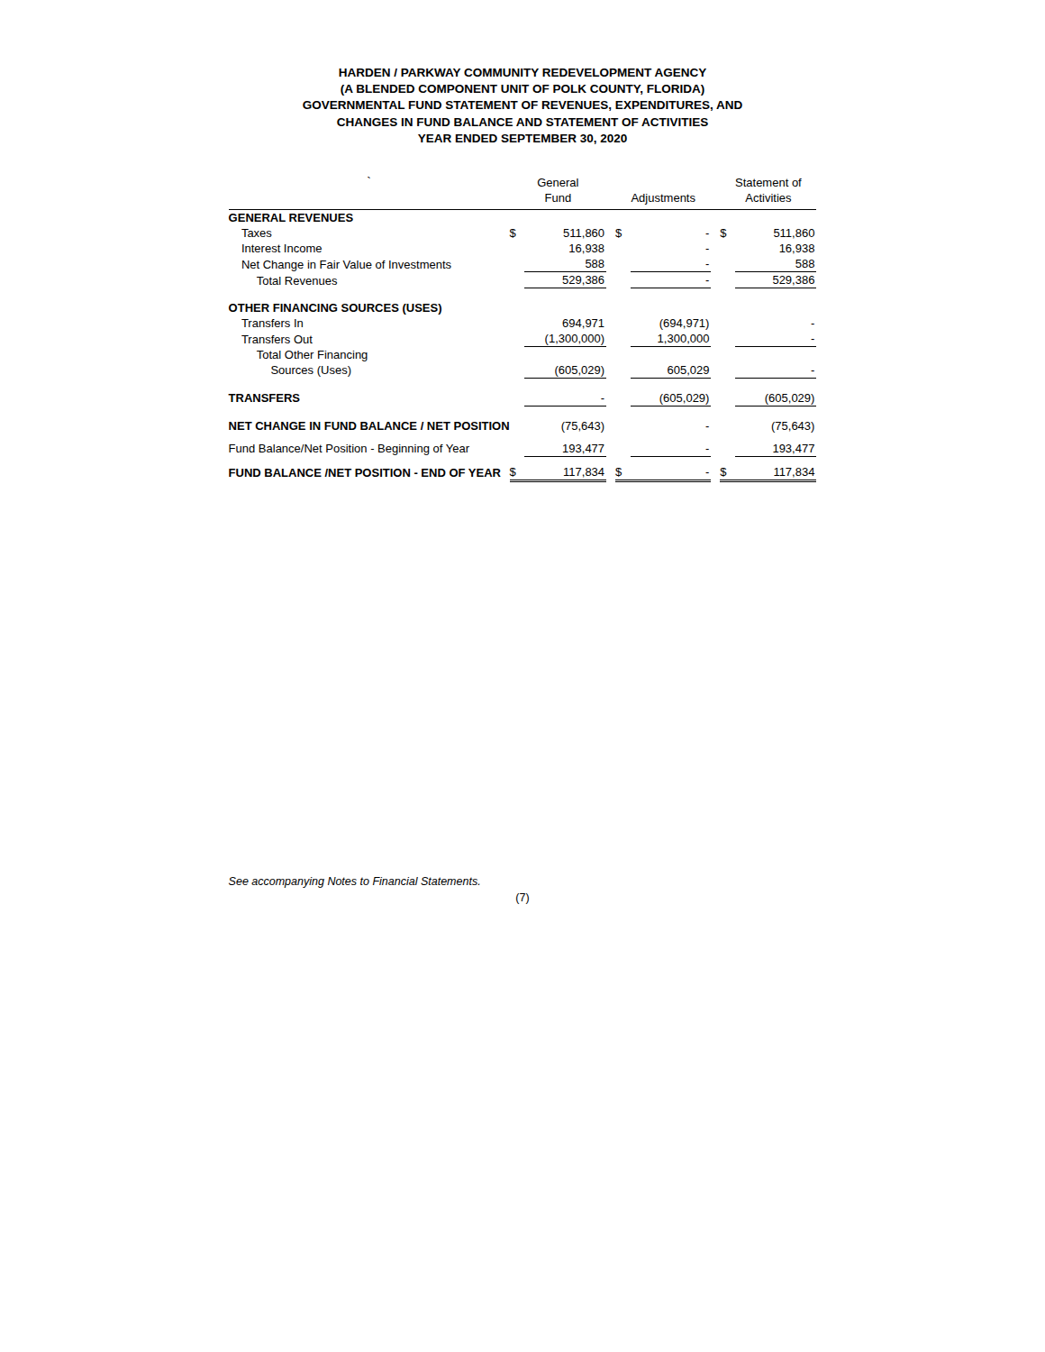HARDEN / PARKWAY COMMUNITY REDEVELOPMENT AGENCY
(A BLENDED COMPONENT UNIT OF POLK COUNTY, FLORIDA)
GOVERNMENTAL FUND STATEMENT OF REVENUES, EXPENDITURES, AND
CHANGES IN FUND BALANCE AND STATEMENT OF ACTIVITIES
YEAR ENDED SEPTEMBER 30, 2020
| ` | General | | | | Statement of |
| | Fund | | Adjustments | | Activities |
| GENERAL REVENUES | | | | | | | | |
| Taxes | $ | 511,860 | | $ | - | | $ | 511,860 |
| Interest Income | | 16,938 | | | - | | | 16,938 |
| Net Change in Fair Value of Investments | | 588 | | | - | | | 588 |
| Total Revenues | | 529,386 | | | - | | | 529,386 |
| OTHER FINANCING SOURCES (USES) | | | | | | | | |
| Transfers In | | 694,971 | | | (694,971) | | | - |
| Transfers Out | | (1,300,000) | | | 1,300,000 | | | - |
| Total Other Financing | | | | | | | | |
| Sources (Uses) | | (605,029) | | | 605,029 | | | - |
| TRANSFERS | | - | | | (605,029) | | | (605,029) |
| NET CHANGE IN FUND BALANCE / NET POSITION | | (75,643) | | | - | | | (75,643) |
| Fund Balance/Net Position - Beginning of Year | | 193,477 | | | - | | | 193,477 |
| FUND BALANCE /NET POSITION - END OF YEAR | $ | 117,834 | | $ | - | | $ | 117,834 |
See accompanying Notes to Financial Statements.
(7)